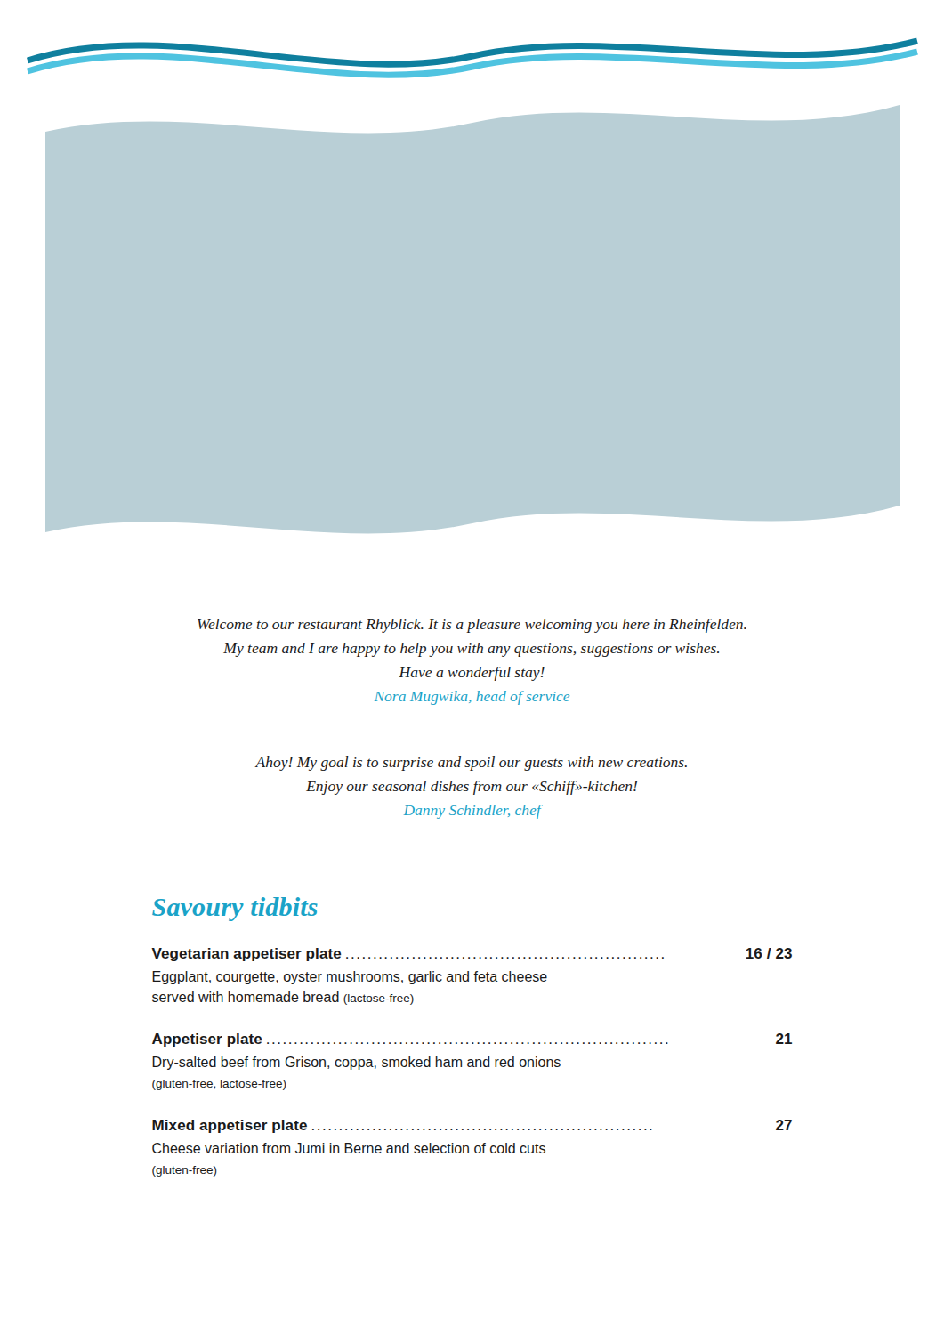Welcome to our restaurant Rhyblick. It is a pleasure welcoming you here in Rheinfelden.
My team and I are happy to help you with any questions, suggestions or wishes.
Have a wonderful stay!
Nora Mugwika, head of service
Ahoy! My goal is to surprise and spoil our guests with new creations.
Enjoy our seasonal dishes from our «Schiff»-kitchen!
Danny Schindler, chef
Savoury tidbits
Vegetarian appetiser plate .......................................................... 16 / 23
Eggplant, courgette, oyster mushrooms, garlic and feta cheese
served with homemade bread (lactose-free)
Appetiser plate ......................................................................... 21
Dry-salted beef from Grison, coppa, smoked ham and red onions
(gluten-free, lactose-free)
Mixed appetiser plate .............................................................. 27
Cheese variation from Jumi in Berne and selection of cold cuts
(gluten-free)